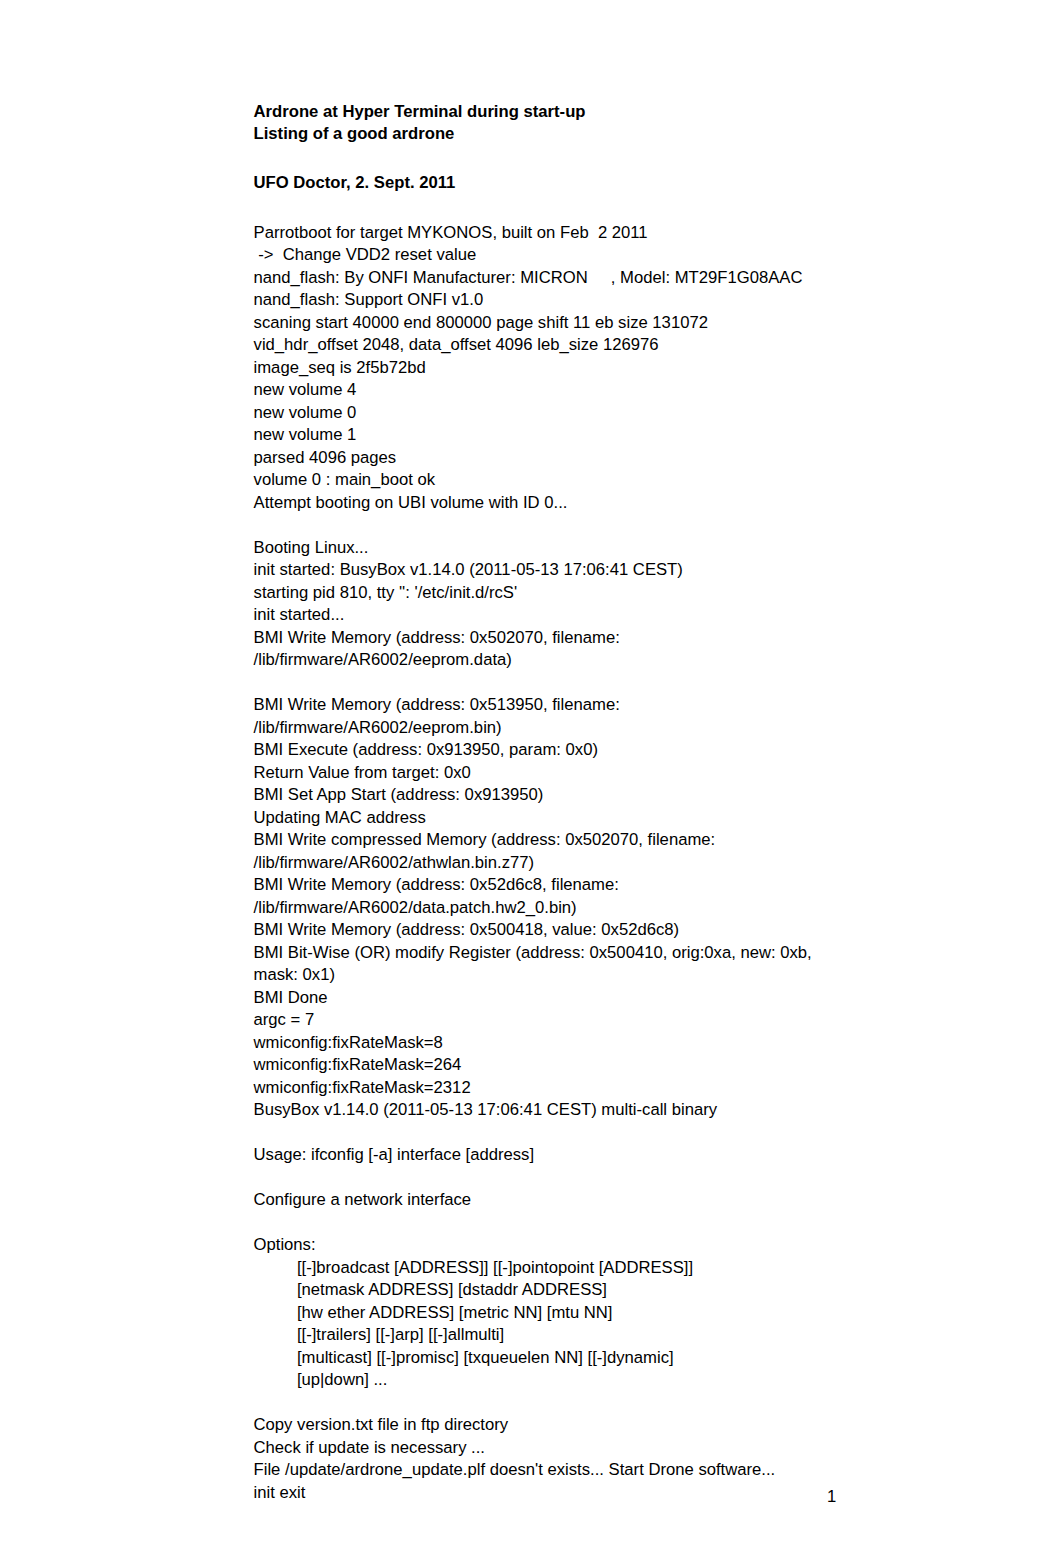Ardrone at Hyper Terminal during start-up
Listing of a good ardrone
UFO Doctor, 2. Sept. 2011
Parrotboot for target MYKONOS, built on Feb 2 2011
-> Change VDD2 reset value
nand_flash: By ONFI Manufacturer: MICRON , Model: MT29F1G08AAC
nand_flash: Support ONFI v1.0
scaning start 40000 end 800000 page shift 11 eb size 131072
vid_hdr_offset 2048, data_offset 4096 leb_size 126976
image_seq is 2f5b72bd
new volume 4
new volume 0
new volume 1
parsed 4096 pages
volume 0 : main_boot ok
Attempt booting on UBI volume with ID 0...
Booting Linux...
init started: BusyBox v1.14.0 (2011-05-13 17:06:41 CEST)
starting pid 810, tty '': '/etc/init.d/rcS'
init started...
BMI Write Memory (address: 0x502070, filename: /lib/firmware/AR6002/eeprom.data)
BMI Write Memory (address: 0x513950, filename: /lib/firmware/AR6002/eeprom.bin)
BMI Execute (address: 0x913950, param: 0x0)
Return Value from target: 0x0
BMI Set App Start (address: 0x913950)
Updating MAC address
BMI Write compressed Memory (address: 0x502070, filename: /lib/firmware/AR6002/athwlan.bin.z77)
BMI Write Memory (address: 0x52d6c8, filename: /lib/firmware/AR6002/data.patch.hw2_0.bin)
BMI Write Memory (address: 0x500418, value: 0x52d6c8)
BMI Bit-Wise (OR) modify Register (address: 0x500410, orig:0xa, new: 0xb, mask: 0x1)
BMI Done
argc = 7
wmiconfig:fixRateMask=8
wmiconfig:fixRateMask=264
wmiconfig:fixRateMask=2312
BusyBox v1.14.0 (2011-05-13 17:06:41 CEST) multi-call binary
Usage: ifconfig [-a] interface [address]
Configure a network interface
Options:
[[-]broadcast [ADDRESS]] [[-]pointopoint [ADDRESS]]
[netmask ADDRESS] [dstaddr ADDRESS]
[hw ether ADDRESS] [metric NN] [mtu NN]
[[-]trailers] [[-]arp] [[-]allmulti]
[multicast] [[-]promisc] [txqueuelen NN] [[-]dynamic]
[up|down] ...
Copy version.txt file in ftp directory
Check if update is necessary ...
File /update/ardrone_update.plf doesn't exists... Start Drone software...
init exit
1